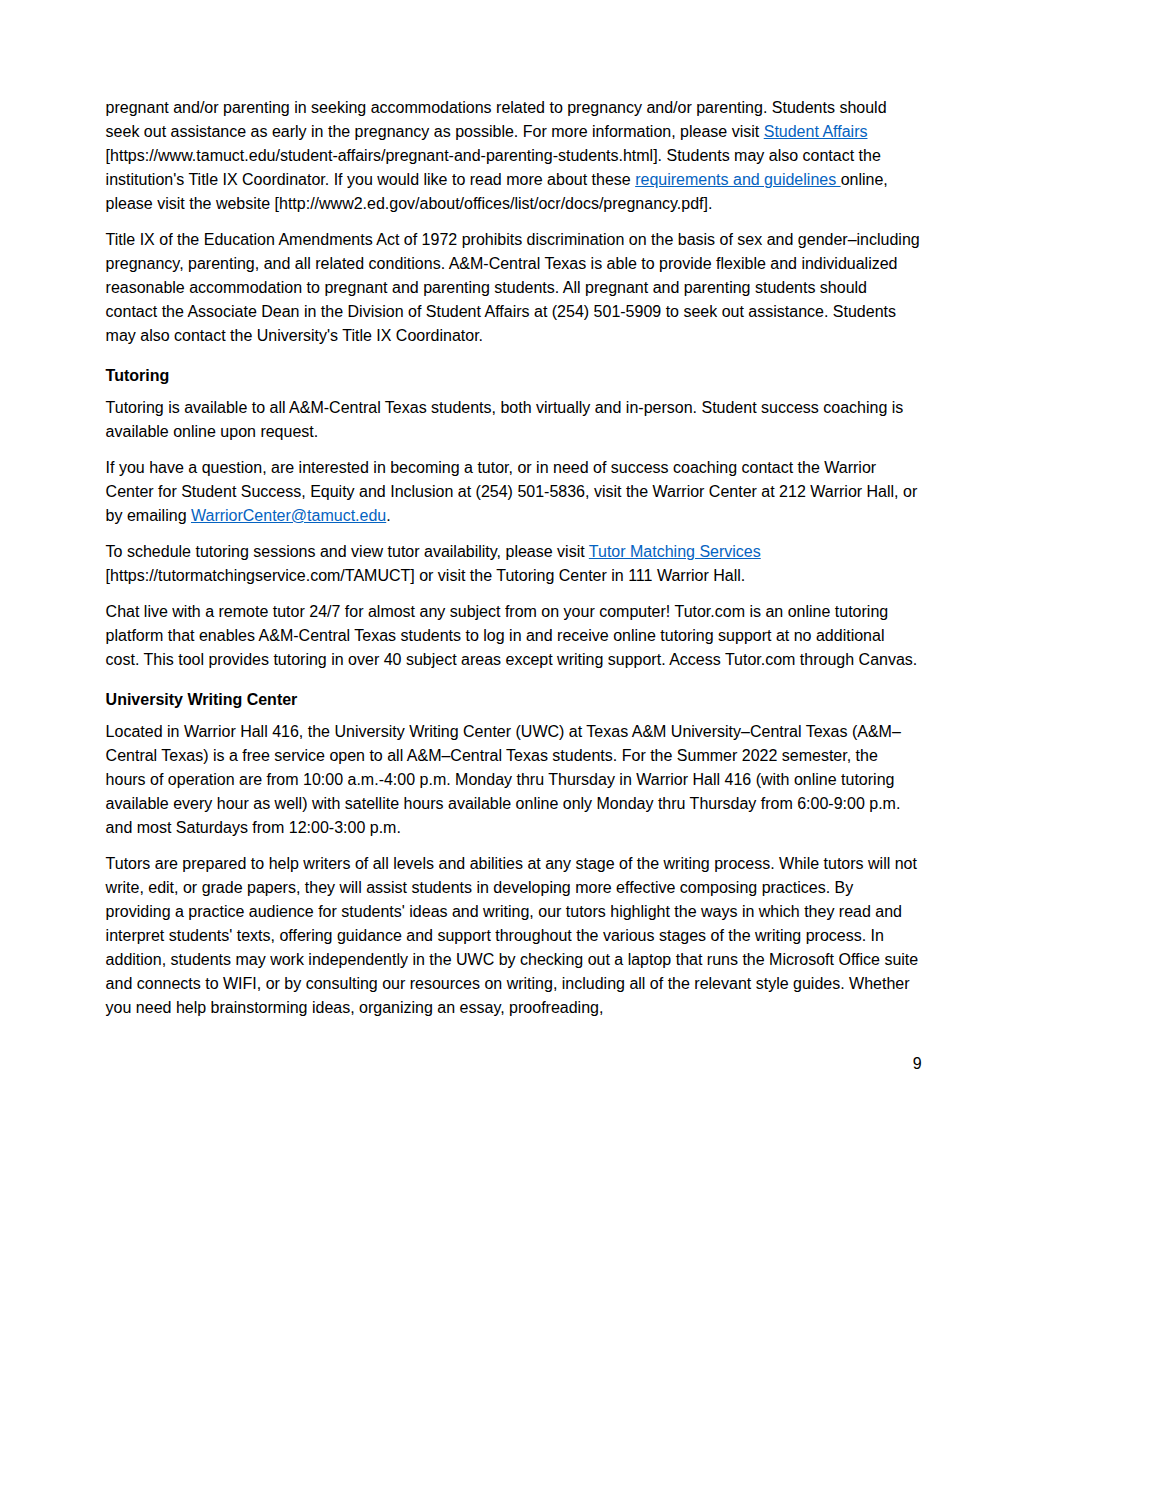pregnant and/or parenting in seeking accommodations related to pregnancy and/or parenting. Students should seek out assistance as early in the pregnancy as possible. For more information, please visit Student Affairs [https://www.tamuct.edu/student-affairs/pregnant-and-parenting-students.html]. Students may also contact the institution's Title IX Coordinator. If you would like to read more about these requirements and guidelines online, please visit the website [http://www2.ed.gov/about/offices/list/ocr/docs/pregnancy.pdf].
Title IX of the Education Amendments Act of 1972 prohibits discrimination on the basis of sex and gender–including pregnancy, parenting, and all related conditions. A&M-Central Texas is able to provide flexible and individualized reasonable accommodation to pregnant and parenting students. All pregnant and parenting students should contact the Associate Dean in the Division of Student Affairs at (254) 501-5909 to seek out assistance. Students may also contact the University's Title IX Coordinator.
Tutoring
Tutoring is available to all A&M-Central Texas students, both virtually and in-person. Student success coaching is available online upon request.
If you have a question, are interested in becoming a tutor, or in need of success coaching contact the Warrior Center for Student Success, Equity and Inclusion at (254) 501-5836, visit the Warrior Center at 212 Warrior Hall, or by emailing WarriorCenter@tamuct.edu.
To schedule tutoring sessions and view tutor availability, please visit Tutor Matching Services [https://tutormatchingservice.com/TAMUCT] or visit the Tutoring Center in 111 Warrior Hall.
Chat live with a remote tutor 24/7 for almost any subject from on your computer! Tutor.com is an online tutoring platform that enables A&M-Central Texas students to log in and receive online tutoring support at no additional cost. This tool provides tutoring in over 40 subject areas except writing support. Access Tutor.com through Canvas.
University Writing Center
Located in Warrior Hall 416, the University Writing Center (UWC) at Texas A&M University–Central Texas (A&M–Central Texas) is a free service open to all A&M–Central Texas students. For the Summer 2022 semester, the hours of operation are from 10:00 a.m.-4:00 p.m. Monday thru Thursday in Warrior Hall 416 (with online tutoring available every hour as well) with satellite hours available online only Monday thru Thursday from 6:00-9:00 p.m. and most Saturdays from 12:00-3:00 p.m.
Tutors are prepared to help writers of all levels and abilities at any stage of the writing process. While tutors will not write, edit, or grade papers, they will assist students in developing more effective composing practices. By providing a practice audience for students' ideas and writing, our tutors highlight the ways in which they read and interpret students' texts, offering guidance and support throughout the various stages of the writing process. In addition, students may work independently in the UWC by checking out a laptop that runs the Microsoft Office suite and connects to WIFI, or by consulting our resources on writing, including all of the relevant style guides. Whether you need help brainstorming ideas, organizing an essay, proofreading,
9